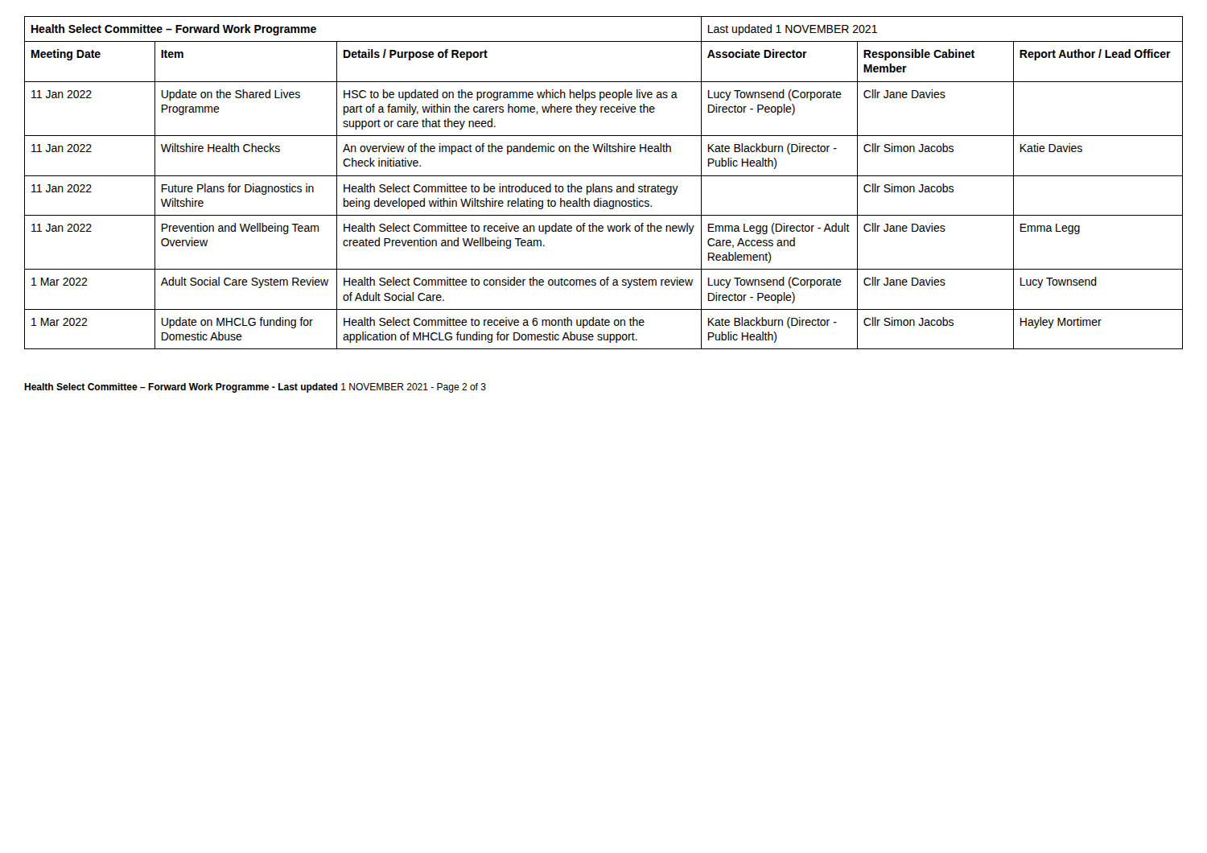| Health Select Committee – Forward Work Programme | Last updated 1 NOVEMBER 2021 |
| Meeting Date | Item | Details / Purpose of Report | Associate Director | Responsible Cabinet Member | Report Author / Lead Officer |
| 11 Jan 2022 | Update on the Shared Lives Programme | HSC to be updated on the programme which helps people live as a part of a family, within the carers home, where they receive the support or care that they need. | Lucy Townsend (Corporate Director - People) | Cllr Jane Davies | |
| 11 Jan 2022 | Wiltshire Health Checks | An overview of the impact of the pandemic on the Wiltshire Health Check initiative. | Kate Blackburn (Director - Public Health) | Cllr Simon Jacobs | Katie Davies |
| 11 Jan 2022 | Future Plans for Diagnostics in Wiltshire | Health Select Committee to be introduced to the plans and strategy being developed within Wiltshire relating to health diagnostics. | | Cllr Simon Jacobs | |
| 11 Jan 2022 | Prevention and Wellbeing Team Overview | Health Select Committee to receive an update of the work of the newly created Prevention and Wellbeing Team. | Emma Legg (Director - Adult Care, Access and Reablement) | Cllr Jane Davies | Emma Legg |
| 1 Mar 2022 | Adult Social Care System Review | Health Select Committee to consider the outcomes of a system review of Adult Social Care. | Lucy Townsend (Corporate Director - People) | Cllr Jane Davies | Lucy Townsend |
| 1 Mar 2022 | Update on MHCLG funding for Domestic Abuse | Health Select Committee to receive a 6 month update on the application of MHCLG funding for Domestic Abuse support. | Kate Blackburn (Director - Public Health) | Cllr Simon Jacobs | Hayley Mortimer |
Health Select Committee – Forward Work Programme - Last updated 1 NOVEMBER 2021 - Page 2 of 3